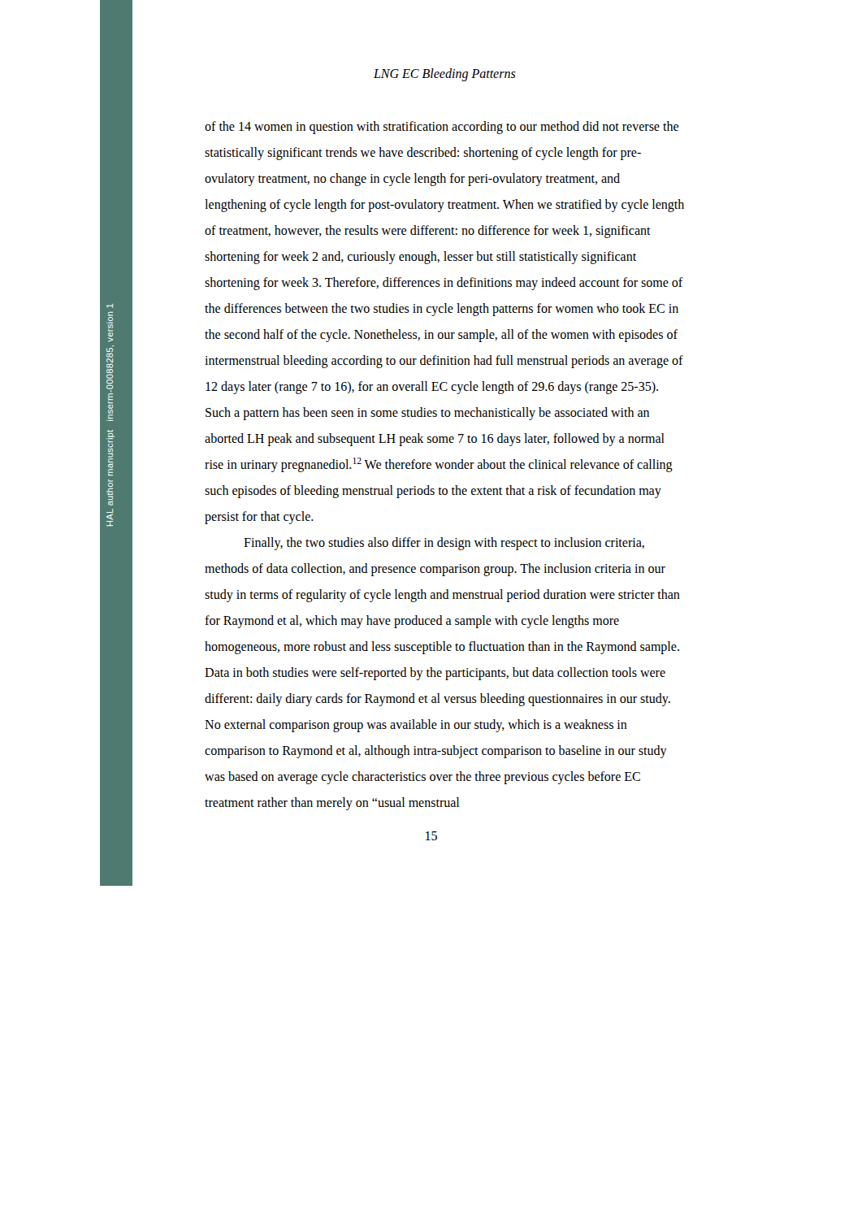HAL author manuscript inserm-00088285, version 1
LNG EC Bleeding Patterns
of the 14 women in question with stratification according to our method did not reverse the statistically significant trends we have described: shortening of cycle length for pre-ovulatory treatment, no change in cycle length for peri-ovulatory treatment, and lengthening of cycle length for post-ovulatory treatment. When we stratified by cycle length of treatment, however, the results were different: no difference for week 1, significant shortening for week 2 and, curiously enough, lesser but still statistically significant shortening for week 3. Therefore, differences in definitions may indeed account for some of the differences between the two studies in cycle length patterns for women who took EC in the second half of the cycle. Nonetheless, in our sample, all of the women with episodes of intermenstrual bleeding according to our definition had full menstrual periods an average of 12 days later (range 7 to 16), for an overall EC cycle length of 29.6 days (range 25-35). Such a pattern has been seen in some studies to mechanistically be associated with an aborted LH peak and subsequent LH peak some 7 to 16 days later, followed by a normal rise in urinary pregnanediol.12 We therefore wonder about the clinical relevance of calling such episodes of bleeding menstrual periods to the extent that a risk of fecundation may persist for that cycle.
Finally, the two studies also differ in design with respect to inclusion criteria, methods of data collection, and presence comparison group. The inclusion criteria in our study in terms of regularity of cycle length and menstrual period duration were stricter than for Raymond et al, which may have produced a sample with cycle lengths more homogeneous, more robust and less susceptible to fluctuation than in the Raymond sample. Data in both studies were self-reported by the participants, but data collection tools were different: daily diary cards for Raymond et al versus bleeding questionnaires in our study. No external comparison group was available in our study, which is a weakness in comparison to Raymond et al, although intra-subject comparison to baseline in our study was based on average cycle characteristics over the three previous cycles before EC treatment rather than merely on “usual menstrual
15